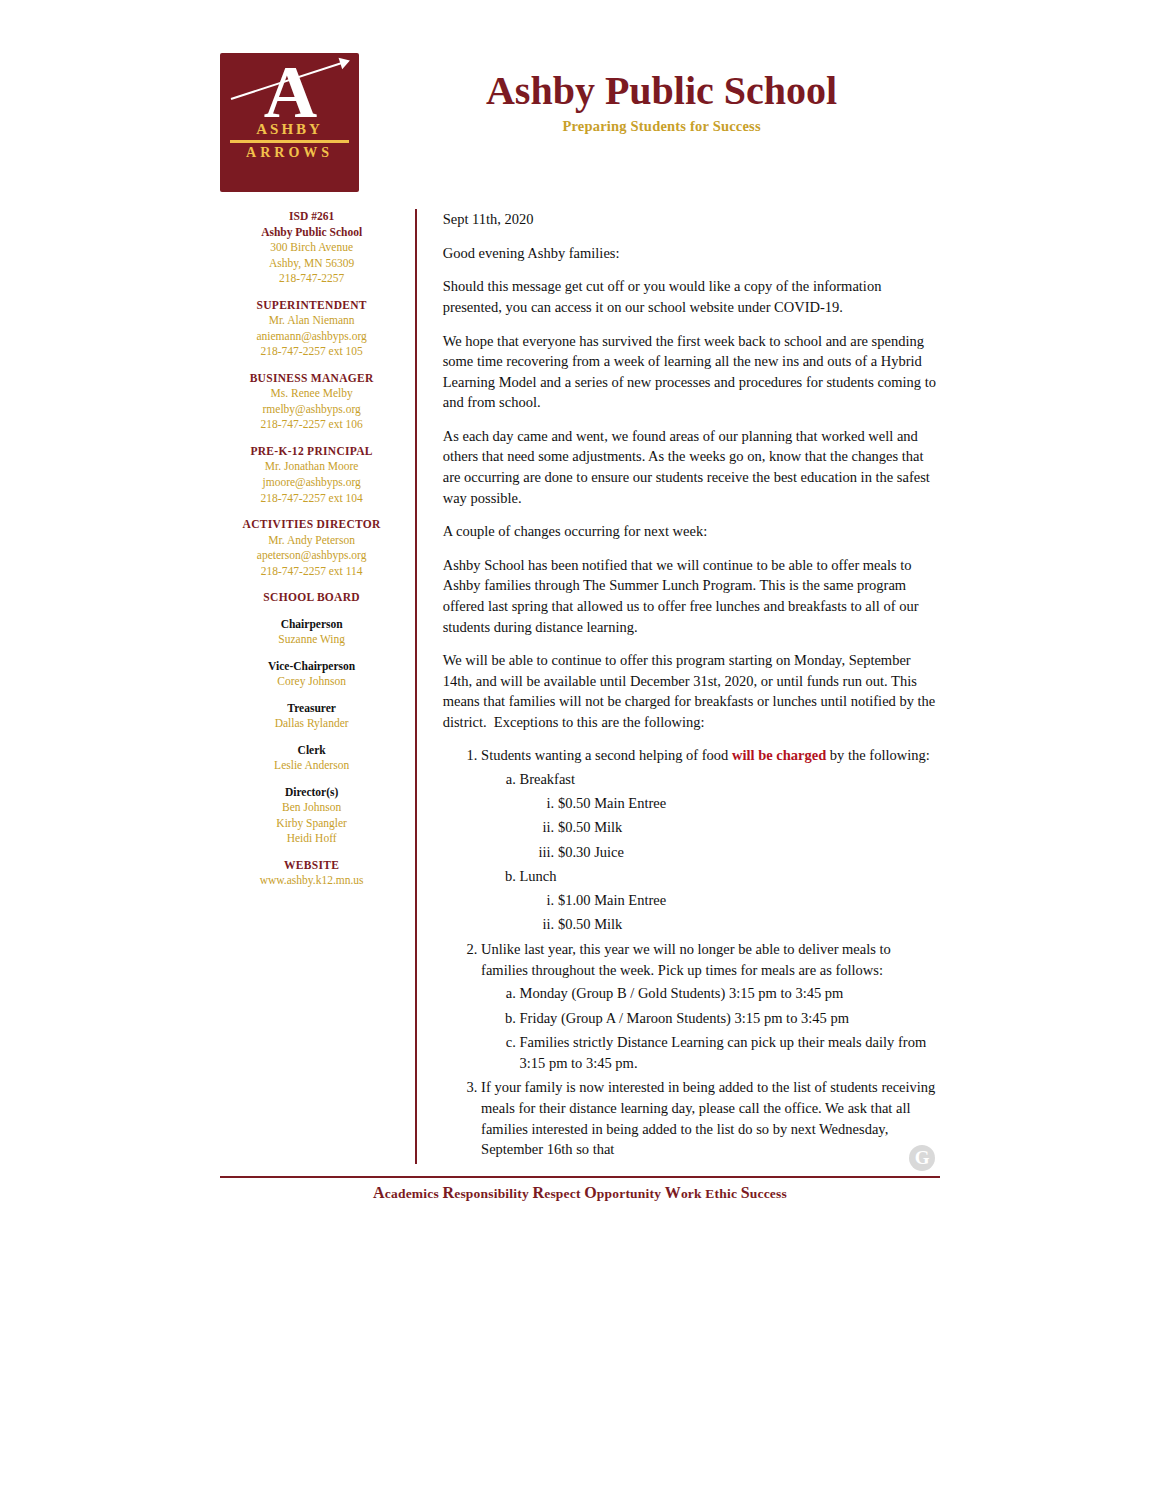A
ASHBY
ARROWS
Ashby Public School
Preparing Students for Success
ISD #261
Ashby Public School
300 Birch Avenue
Ashby, MN 56309
218-747-2257
SUPERINTENDENT
Mr. Alan Niemann
aniemann@ashbyps.org
218-747-2257 ext 105
BUSINESS MANAGER
Ms. Renee Melby
rmelby@ashbyps.org
218-747-2257 ext 106
PRE-K-12 PRINCIPAL
Mr. Jonathan Moore
jmoore@ashbyps.org
218-747-2257 ext 104
ACTIVITIES DIRECTOR
Mr. Andy Peterson
apeterson@ashbyps.org
218-747-2257 ext 114
SCHOOL BOARD
Chairperson
Suzanne Wing
Vice-Chairperson
Corey Johnson
Treasurer
Dallas Rylander
Clerk
Leslie Anderson
Director(s)
Ben Johnson
Kirby Spangler
Heidi Hoff
WEBSITE
www.ashby.k12.mn.us
Sept 11th, 2020
Good evening Ashby families:
Should this message get cut off or you would like a copy of the information presented, you can access it on our school website under COVID-19.
We hope that everyone has survived the first week back to school and are spending some time recovering from a week of learning all the new ins and outs of a Hybrid Learning Model and a series of new processes and procedures for students coming to and from school.
As each day came and went, we found areas of our planning that worked well and others that need some adjustments. As the weeks go on, know that the changes that are occurring are done to ensure our students receive the best education in the safest way possible.
A couple of changes occurring for next week:
Ashby School has been notified that we will continue to be able to offer meals to Ashby families through The Summer Lunch Program. This is the same program offered last spring that allowed us to offer free lunches and breakfasts to all of our students during distance learning.
We will be able to continue to offer this program starting on Monday, September 14th, and will be available until December 31st, 2020, or until funds run out. This means that families will not be charged for breakfasts or lunches until notified by the district. Exceptions to this are the following:
Students wanting a second helping of food will be charged by the following:
Breakfast
$0.50 Main Entree
$0.50 Milk
$0.30 Juice
Lunch
$1.00 Main Entree
$0.50 Milk
Unlike last year, this year we will no longer be able to deliver meals to families throughout the week. Pick up times for meals are as follows:
Monday (Group B / Gold Students) 3:15 pm to 3:45 pm
Friday (Group A / Maroon Students) 3:15 pm to 3:45 pm
Families strictly Distance Learning can pick up their meals daily from 3:15 pm to 3:45 pm.
If your family is now interested in being added to the list of students receiving meals for their distance learning day, please call the office. We ask that all families interested in being added to the list do so by next Wednesday, September 16th so that
G
Academics Responsibility Respect Opportunity Work Ethic Success